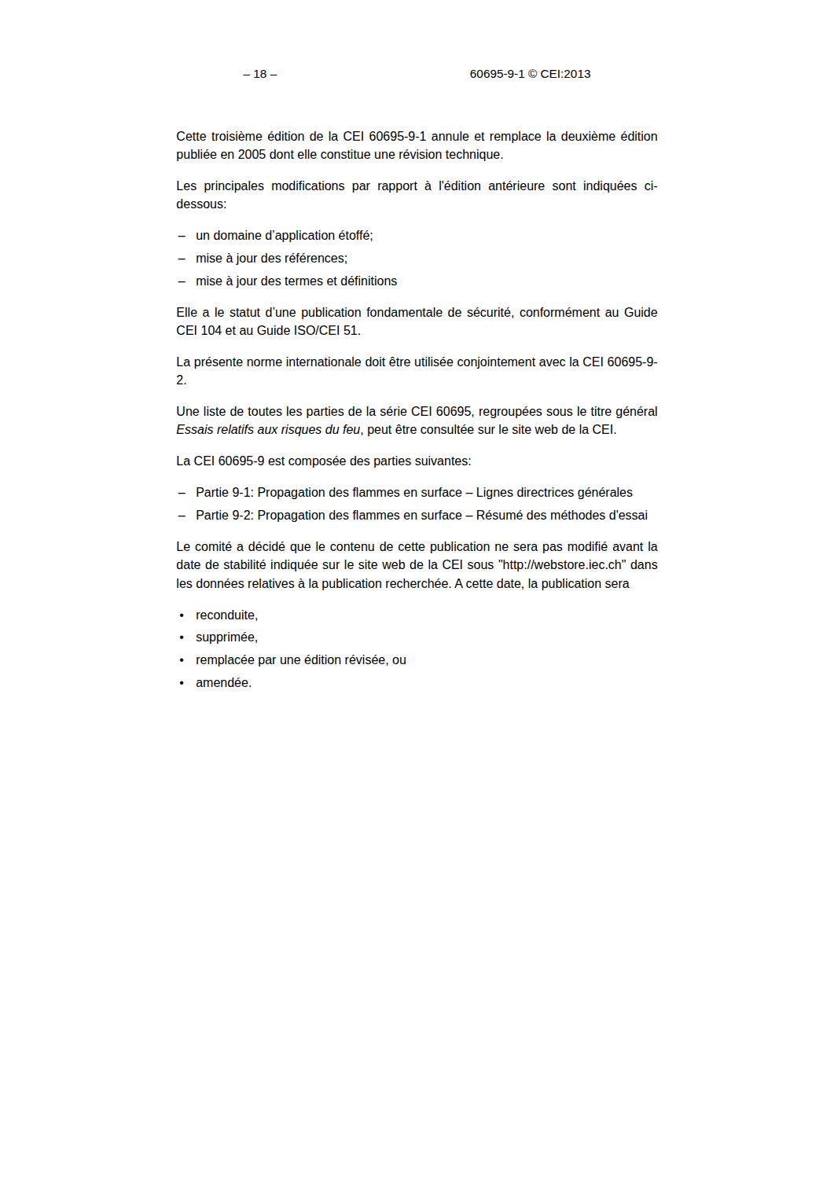– 18 – 60695-9-1 © CEI:2013
Cette troisième édition de la CEI 60695-9-1 annule et remplace la deuxième édition publiée en 2005 dont elle constitue une révision technique.
Les principales modifications par rapport à l'édition antérieure sont indiquées ci-dessous:
un domaine d’application étoffé;
mise à jour des références;
mise à jour des termes et définitions
Elle a le statut d’une publication fondamentale de sécurité, conformément au Guide CEI 104 et au Guide ISO/CEI 51.
La présente norme internationale doit être utilisée conjointement avec la CEI 60695-9-2.
Une liste de toutes les parties de la série CEI 60695, regroupées sous le titre général Essais relatifs aux risques du feu, peut être consultée sur le site web de la CEI.
La CEI 60695-9 est composée des parties suivantes:
Partie 9-1: Propagation des flammes en surface – Lignes directrices générales
Partie 9-2: Propagation des flammes en surface – Résumé des méthodes d'essai
Le comité a décidé que le contenu de cette publication ne sera pas modifié avant la date de stabilité indiquée sur le site web de la CEI sous "http://webstore.iec.ch" dans les données relatives à la publication recherchée. A cette date, la publication sera
reconduite,
supprimée,
remplacée par une édition révisée, ou
amendée.